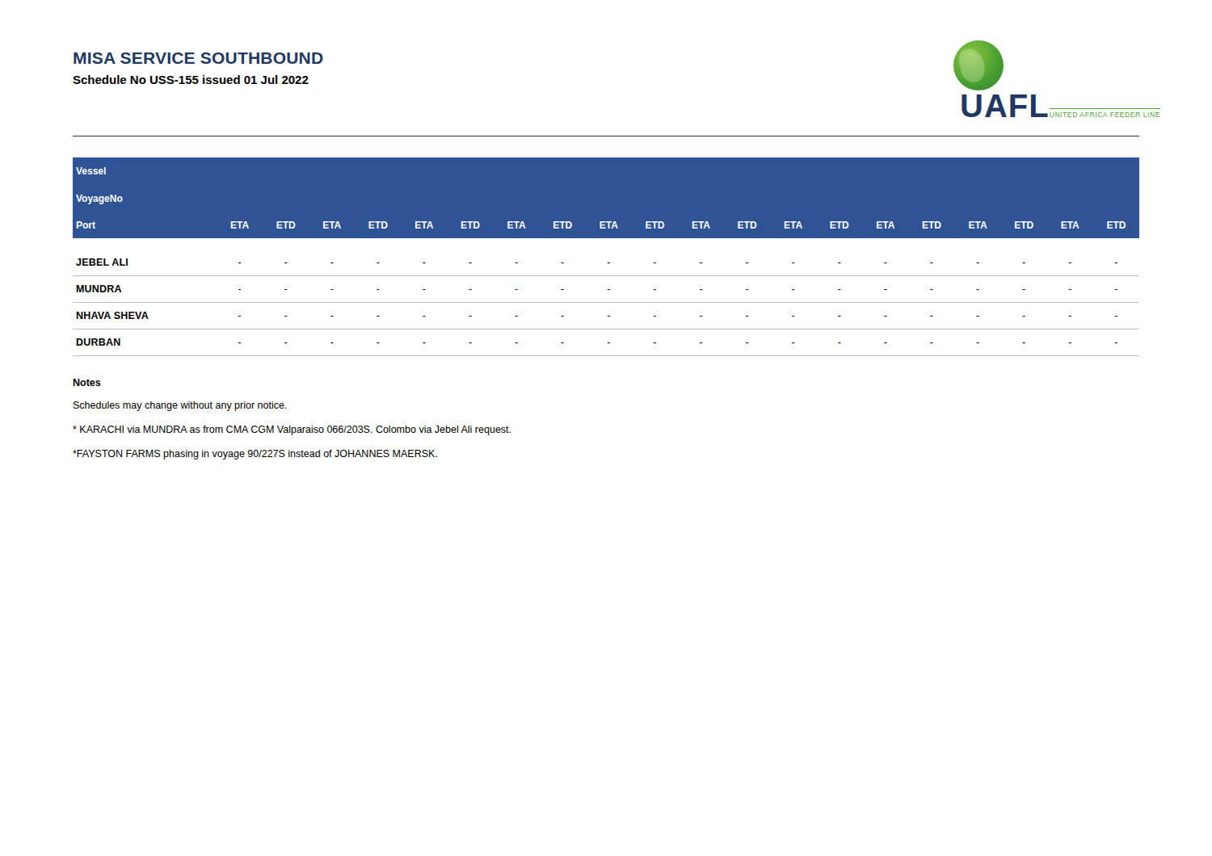MISA SERVICE SOUTHBOUND
Schedule No USS-155 issued 01 Jul 2022
UAFL UNITED AFRICA FEEDER LINE
| Vessel | |
| --- | --- |
| VoyageNo | |
| Port | ETA | ETD | ETA | ETD | ETA | ETD | ETA | ETD | ETA | ETD | ETA | ETD | ETA | ETD | ETA | ETD | ETA | ETD | ETA | ETD |
| JEBEL ALI | - | - | - | - | - | - | - | - | - | - | - | - | - | - | - | - | - | - | - | - |
| MUNDRA | - | - | - | - | - | - | - | - | - | - | - | - | - | - | - | - | - | - | - | - |
| NHAVA SHEVA | - | - | - | - | - | - | - | - | - | - | - | - | - | - | - | - | - | - | - | - |
| DURBAN | - | - | - | - | - | - | - | - | - | - | - | - | - | - | - | - | - | - | - | - |
Notes
Schedules may change without any prior notice.
* KARACHI via MUNDRA as from CMA CGM Valparaiso 066/203S. Colombo via Jebel Ali request.
*FAYSTON FARMS phasing in voyage 90/227S instead of JOHANNES MAERSK.